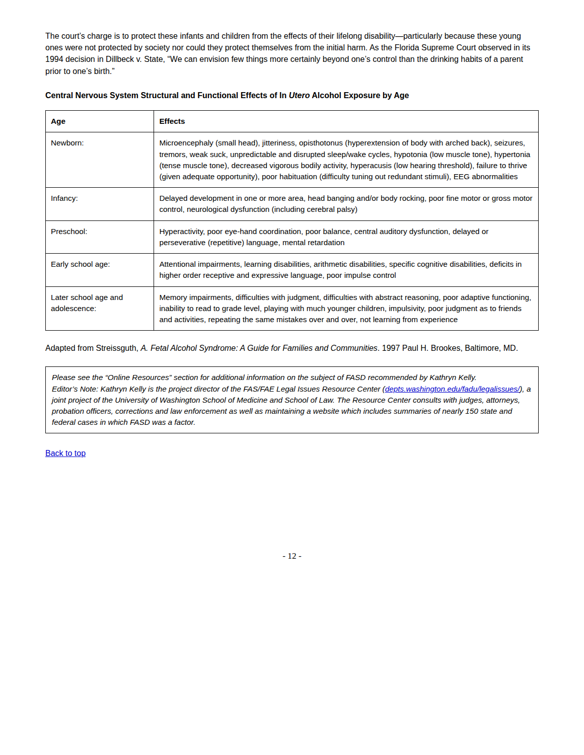The court’s charge is to protect these infants and children from the effects of their lifelong disability—particularly because these young ones were not protected by society nor could they protect themselves from the initial harm. As the Florida Supreme Court observed in its 1994 decision in Dillbeck v. State, “We can envision few things more certainly beyond one’s control than the drinking habits of a parent prior to one’s birth.”
Central Nervous System Structural and Functional Effects of In Utero Alcohol Exposure by Age
| Age | Effects |
| --- | --- |
| Newborn: | Microencephaly (small head), jitteriness, opisthotonus (hyperextension of body with arched back), seizures, tremors, weak suck, unpredictable and disrupted sleep/wake cycles, hypotonia (low muscle tone), hypertonia (tense muscle tone), decreased vigorous bodily activity, hyperacusis (low hearing threshold), failure to thrive (given adequate opportunity), poor habituation (difficulty tuning out redundant stimuli), EEG abnormalities |
| Infancy: | Delayed development in one or more area, head banging and/or body rocking, poor fine motor or gross motor control, neurological dysfunction (including cerebral palsy) |
| Preschool: | Hyperactivity, poor eye-hand coordination, poor balance, central auditory dysfunction, delayed or perseverative (repetitive) language, mental retardation |
| Early school age: | Attentional impairments, learning disabilities, arithmetic disabilities, specific cognitive disabilities, deficits in higher order receptive and expressive language, poor impulse control |
| Later school age and adolescence: | Memory impairments, difficulties with judgment, difficulties with abstract reasoning, poor adaptive functioning, inability to read to grade level, playing with much younger children, impulsivity, poor judgment as to friends and activities, repeating the same mistakes over and over, not learning from experience |
Adapted from Streissguth, A. Fetal Alcohol Syndrome: A Guide for Families and Communities. 1997 Paul H. Brookes, Baltimore, MD.
Please see the “Online Resources” section for additional information on the subject of FASD recommended by Kathryn Kelly.
Editor’s Note: Kathryn Kelly is the project director of the FAS/FAE Legal Issues Resource Center (depts.washington.edu/fadu/legalissues/), a joint project of the University of Washington School of Medicine and School of Law. The Resource Center consults with judges, attorneys, probation officers, corrections and law enforcement as well as maintaining a website which includes summaries of nearly 150 state and federal cases in which FASD was a factor.
Back to top
- 12 -